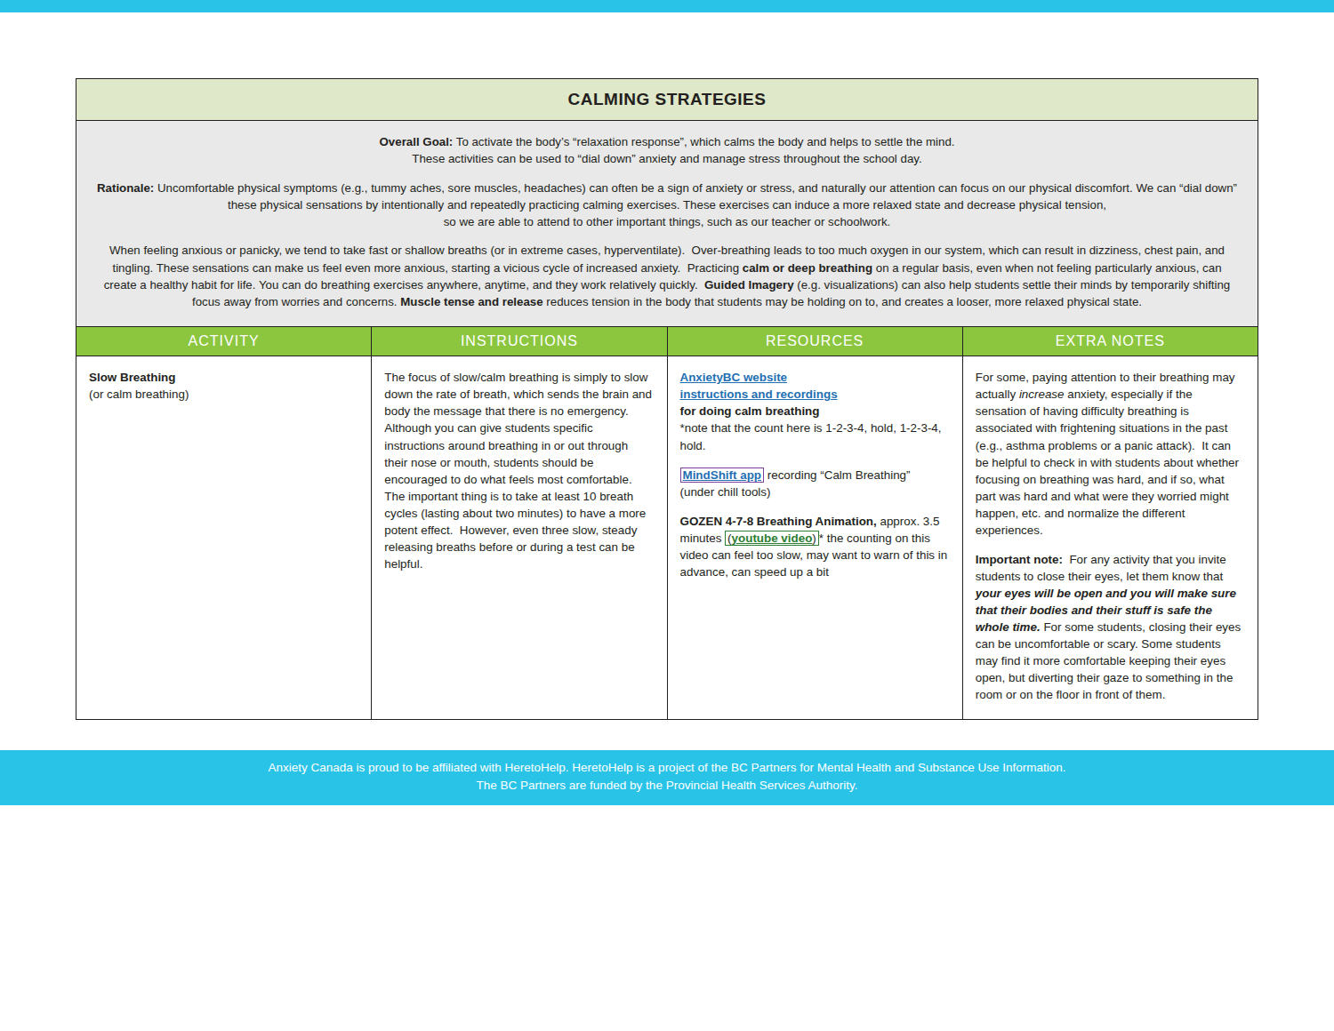| CALMING STRATEGIES |
| Overall Goal: To activate the body’s “relaxation response”, which calms the body and helps to settle the mind. These activities can be used to “dial down” anxiety and manage stress throughout the school day. Rationale: Uncomfortable physical symptoms (e.g., tummy aches, sore muscles, headaches) can often be a sign of anxiety or stress, and naturally our attention can focus on our physical discomfort. We can “dial down” these physical sensations by intentionally and repeatedly practicing calming exercises. These exercises can induce a more relaxed state and decrease physical tension, so we are able to attend to other important things, such as our teacher or schoolwork. When feeling anxious or panicky, we tend to take fast or shallow breaths (or in extreme cases, hyperventilate). Over-breathing leads to too much oxygen in our system, which can result in dizziness, chest pain, and tingling. These sensations can make us feel even more anxious, starting a vicious cycle of increased anxiety. Practicing calm or deep breathing on a regular basis, even when not feeling particularly anxious, can create a healthy habit for life. You can do breathing exercises anywhere, anytime, and they work relatively quickly. Guided Imagery (e.g. visualizations) can also help students settle their minds by temporarily shifting focus away from worries and concerns. Muscle tense and release reduces tension in the body that students may be holding on to, and creates a looser, more relaxed physical state. |
| ACTIVITY | INSTRUCTIONS | RESOURCES | EXTRA NOTES |
| Slow Breathing (or calm breathing) | The focus of slow/calm breathing is simply to slow down the rate of breath, which sends the brain and body the message that there is no emergency. Although you can give students specific instructions around breathing in or out through their nose or mouth, students should be encouraged to do what feels most comfortable. The important thing is to take at least 10 breath cycles (lasting about two minutes) to have a more potent effect. However, even three slow, steady releasing breaths before or during a test can be helpful. | AnxietyBC website instructions and recordings for doing calm breathing *note that the count here is 1-2-3-4, hold, 1-2-3-4, hold. MindShift app recording “Calm Breathing” (under chill tools) GOZEN 4-7-8 Breathing Animation, approx. 3.5 minutes ( youtube video ) * the counting on this video can feel too slow, may want to warn of this in advance, can speed up a bit | For some, paying attention to their breathing may actually increase anxiety, especially if the sensation of having difficulty breathing is associated with frightening situations in the past (e.g., asthma problems or a panic attack). It can be helpful to check in with students about whether focusing on breathing was hard, and if so, what part was hard and what were they worried might happen, etc. and normalize the different experiences. Important note: For any activity that you invite students to close their eyes, let them know that your eyes will be open and you will make sure that their bodies and their stuff is safe the whole time. For some students, closing their eyes can be uncomfortable or scary. Some students may find it more comfortable keeping their eyes open, but diverting their gaze to something in the room or on the floor in front of them. |
Anxiety Canada is proud to be affiliated with HeretoHelp. HeretoHelp is a project of the BC Partners for Mental Health and Substance Use Information.
The BC Partners are funded by the Provincial Health Services Authority.